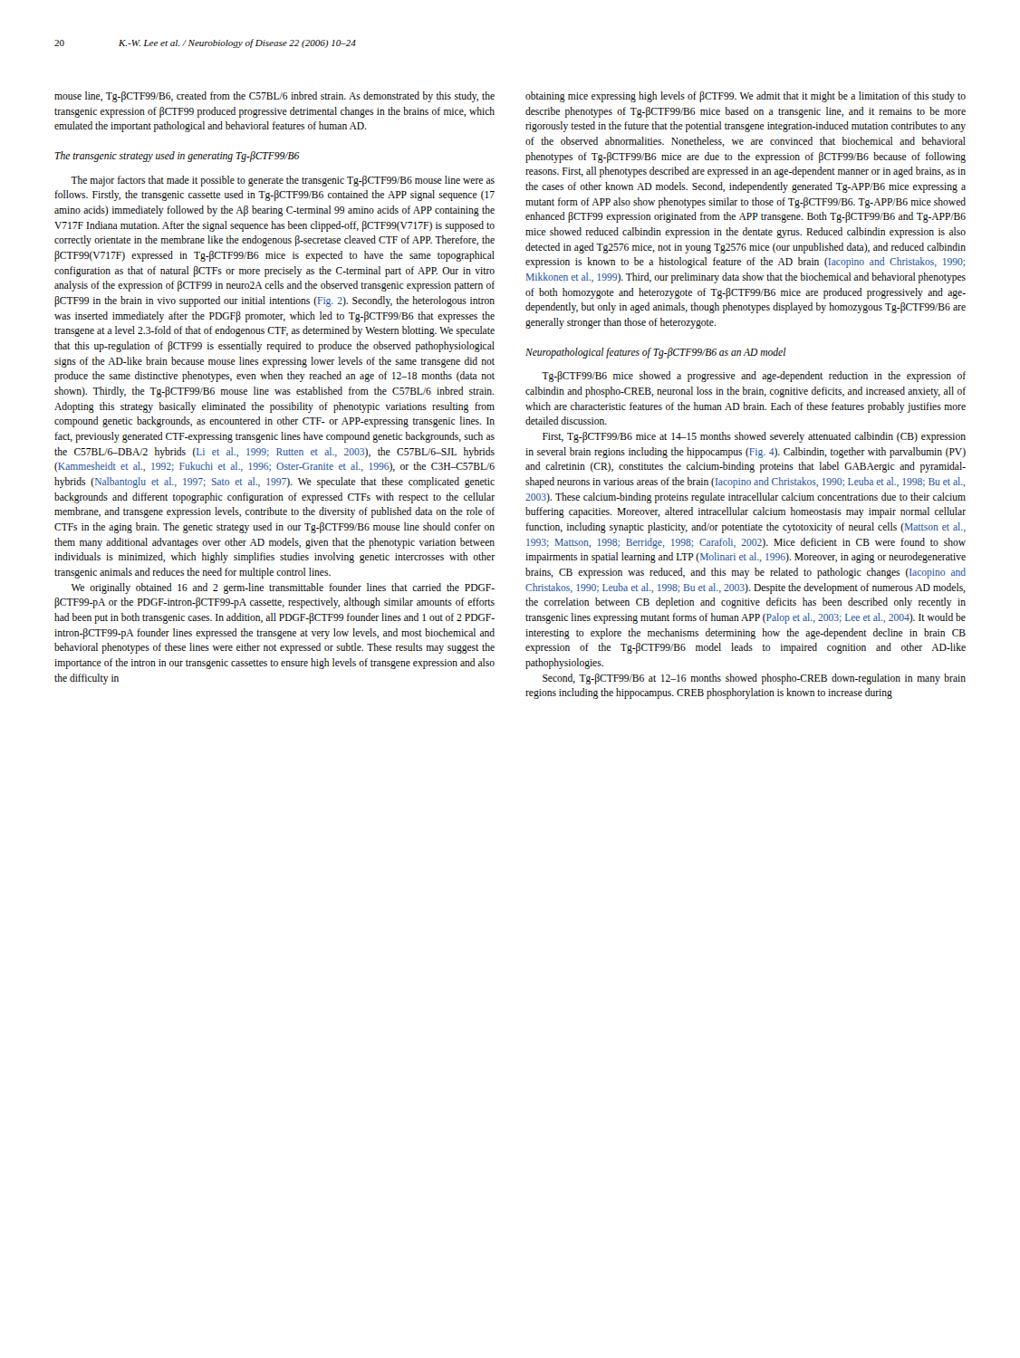20 K.-W. Lee et al. / Neurobiology of Disease 22 (2006) 10–24
mouse line, Tg-βCTF99/B6, created from the C57BL/6 inbred strain. As demonstrated by this study, the transgenic expression of βCTF99 produced progressive detrimental changes in the brains of mice, which emulated the important pathological and behavioral features of human AD.
The transgenic strategy used in generating Tg-βCTF99/B6
The major factors that made it possible to generate the transgenic Tg-βCTF99/B6 mouse line were as follows. Firstly, the transgenic cassette used in Tg-βCTF99/B6 contained the APP signal sequence (17 amino acids) immediately followed by the Aβ bearing C-terminal 99 amino acids of APP containing the V717F Indiana mutation. After the signal sequence has been clipped-off, βCTF99(V717F) is supposed to correctly orientate in the membrane like the endogenous β-secretase cleaved CTF of APP. Therefore, the βCTF99(V717F) expressed in Tg-βCTF99/B6 mice is expected to have the same topographical configuration as that of natural βCTFs or more precisely as the C-terminal part of APP. Our in vitro analysis of the expression of βCTF99 in neuro2A cells and the observed transgenic expression pattern of βCTF99 in the brain in vivo supported our initial intentions (Fig. 2). Secondly, the heterologous intron was inserted immediately after the PDGFβ promoter, which led to Tg-βCTF99/B6 that expresses the transgene at a level 2.3-fold of that of endogenous CTF, as determined by Western blotting. We speculate that this up-regulation of βCTF99 is essentially required to produce the observed pathophysiological signs of the AD-like brain because mouse lines expressing lower levels of the same transgene did not produce the same distinctive phenotypes, even when they reached an age of 12–18 months (data not shown). Thirdly, the Tg-βCTF99/B6 mouse line was established from the C57BL/6 inbred strain. Adopting this strategy basically eliminated the possibility of phenotypic variations resulting from compound genetic backgrounds, as encountered in other CTF- or APP-expressing transgenic lines. In fact, previously generated CTF-expressing transgenic lines have compound genetic backgrounds, such as the C57BL/6–DBA/2 hybrids (Li et al., 1999; Rutten et al., 2003), the C57BL/6–SJL hybrids (Kammesheidt et al., 1992; Fukuchi et al., 1996; Oster-Granite et al., 1996), or the C3H–C57BL/6 hybrids (Nalbantoglu et al., 1997; Sato et al., 1997). We speculate that these complicated genetic backgrounds and different topographic configuration of expressed CTFs with respect to the cellular membrane, and transgene expression levels, contribute to the diversity of published data on the role of CTFs in the aging brain. The genetic strategy used in our Tg-βCTF99/B6 mouse line should confer on them many additional advantages over other AD models, given that the phenotypic variation between individuals is minimized, which highly simplifies studies involving genetic intercrosses with other transgenic animals and reduces the need for multiple control lines.
We originally obtained 16 and 2 germ-line transmittable founder lines that carried the PDGF-βCTF99-pA or the PDGF-intron-βCTF99-pA cassette, respectively, although similar amounts of efforts had been put in both transgenic cases. In addition, all PDGF-βCTF99 founder lines and 1 out of 2 PDGF-intron-βCTF99-pA founder lines expressed the transgene at very low levels, and most biochemical and behavioral phenotypes of these lines were either not expressed or subtle. These results may suggest the importance of the intron in our transgenic cassettes to ensure high levels of transgene expression and also the difficulty in
obtaining mice expressing high levels of βCTF99. We admit that it might be a limitation of this study to describe phenotypes of Tg-βCTF99/B6 mice based on a transgenic line, and it remains to be more rigorously tested in the future that the potential transgene integration-induced mutation contributes to any of the observed abnormalities. Nonetheless, we are convinced that biochemical and behavioral phenotypes of Tg-βCTF99/B6 mice are due to the expression of βCTF99/B6 because of following reasons. First, all phenotypes described are expressed in an age-dependent manner or in aged brains, as in the cases of other known AD models. Second, independently generated Tg-APP/B6 mice expressing a mutant form of APP also show phenotypes similar to those of Tg-βCTF99/B6. Tg-APP/B6 mice showed enhanced βCTF99 expression originated from the APP transgene. Both Tg-βCTF99/B6 and Tg-APP/B6 mice showed reduced calbindin expression in the dentate gyrus. Reduced calbindin expression is also detected in aged Tg2576 mice, not in young Tg2576 mice (our unpublished data), and reduced calbindin expression is known to be a histological feature of the AD brain (Iacopino and Christakos, 1990; Mikkonen et al., 1999). Third, our preliminary data show that the biochemical and behavioral phenotypes of both homozygote and heterozygote of Tg-βCTF99/B6 mice are produced progressively and age-dependently, but only in aged animals, though phenotypes displayed by homozygous Tg-βCTF99/B6 are generally stronger than those of heterozygote.
Neuropathological features of Tg-βCTF99/B6 as an AD model
Tg-βCTF99/B6 mice showed a progressive and age-dependent reduction in the expression of calbindin and phospho-CREB, neuronal loss in the brain, cognitive deficits, and increased anxiety, all of which are characteristic features of the human AD brain. Each of these features probably justifies more detailed discussion.
First, Tg-βCTF99/B6 mice at 14–15 months showed severely attenuated calbindin (CB) expression in several brain regions including the hippocampus (Fig. 4). Calbindin, together with parvalbumin (PV) and calretinin (CR), constitutes the calcium-binding proteins that label GABAergic and pyramidal-shaped neurons in various areas of the brain (Iacopino and Christakos, 1990; Leuba et al., 1998; Bu et al., 2003). These calcium-binding proteins regulate intracellular calcium concentrations due to their calcium buffering capacities. Moreover, altered intracellular calcium homeostasis may impair normal cellular function, including synaptic plasticity, and/or potentiate the cytotoxicity of neural cells (Mattson et al., 1993; Mattson, 1998; Berridge, 1998; Carafoli, 2002). Mice deficient in CB were found to show impairments in spatial learning and LTP (Molinari et al., 1996). Moreover, in aging or neurodegenerative brains, CB expression was reduced, and this may be related to pathologic changes (Iacopino and Christakos, 1990; Leuba et al., 1998; Bu et al., 2003). Despite the development of numerous AD models, the correlation between CB depletion and cognitive deficits has been described only recently in transgenic lines expressing mutant forms of human APP (Palop et al., 2003; Lee et al., 2004). It would be interesting to explore the mechanisms determining how the age-dependent decline in brain CB expression of the Tg-βCTF99/B6 model leads to impaired cognition and other AD-like pathophysiologies.
Second, Tg-βCTF99/B6 at 12–16 months showed phospho-CREB down-regulation in many brain regions including the hippocampus. CREB phosphorylation is known to increase during